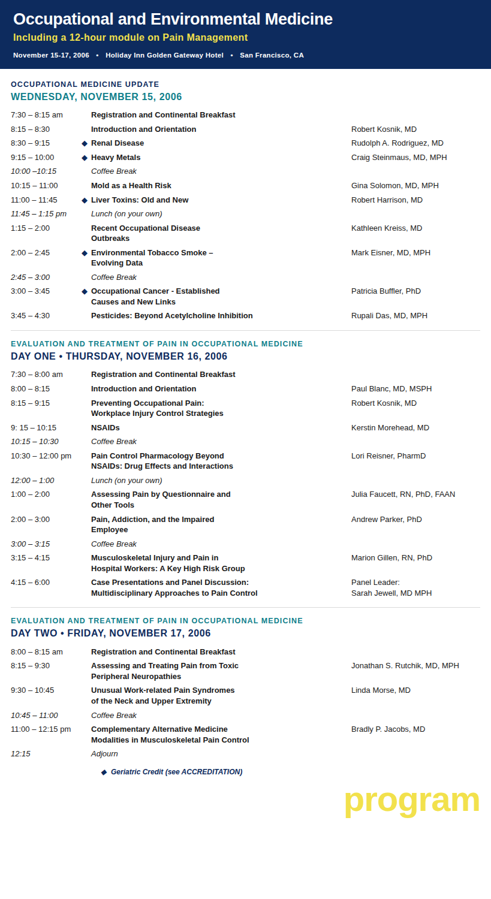Occupational and Environmental Medicine
Including a 12-hour module on Pain Management
November 15-17, 2006 • Holiday Inn Golden Gateway Hotel • San Francisco, CA
OCCUPATIONAL MEDICINE UPDATE
WEDNESDAY, NOVEMBER 15, 2006
| 7:30 – 8:15 am | | Registration and Continental Breakfast | |
| 8:15 – 8:30 | | Introduction and Orientation | Robert Kosnik, MD |
| 8:30 – 9:15 | ◆ | Renal Disease | Rudolph A. Rodriguez, MD |
| 9:15 – 10:00 | ◆ | Heavy Metals | Craig Steinmaus, MD, MPH |
| 10:00 –10:15 | | Coffee Break | |
| 10:15 – 11:00 | | Mold as a Health Risk | Gina Solomon, MD, MPH |
| 11:00 – 11:45 | ◆ | Liver Toxins: Old and New | Robert Harrison, MD |
| 11:45 – 1:15 pm | | Lunch (on your own) | |
| 1:15 – 2:00 | | Recent Occupational Disease Outbreaks | Kathleen Kreiss, MD |
| 2:00 – 2:45 | ◆ | Environmental Tobacco Smoke – Evolving Data | Mark Eisner, MD, MPH |
| 2:45 – 3:00 | | Coffee Break | |
| 3:00 – 3:45 | ◆ | Occupational Cancer - Established Causes and New Links | Patricia Buffler, PhD |
| 3:45 – 4:30 | | Pesticides: Beyond Acetylcholine Inhibition | Rupali Das, MD, MPH |
EVALUATION AND TREATMENT OF PAIN IN OCCUPATIONAL MEDICINE
DAY ONE • THURSDAY, NOVEMBER 16, 2006
| 7:30 – 8:00 am | | Registration and Continental Breakfast | |
| 8:00 – 8:15 | | Introduction and Orientation | Paul Blanc, MD, MSPH |
| 8:15 – 9:15 | | Preventing Occupational Pain: Workplace Injury Control Strategies | Robert Kosnik, MD |
| 9: 15 – 10:15 | | NSAIDs | Kerstin Morehead, MD |
| 10:15 – 10:30 | | Coffee Break | |
| 10:30 – 12:00 pm | | Pain Control Pharmacology Beyond NSAIDs: Drug Effects and Interactions | Lori Reisner, PharmD |
| 12:00 – 1:00 | | Lunch (on your own) | |
| 1:00 – 2:00 | | Assessing Pain by Questionnaire and Other Tools | Julia Faucett, RN, PhD, FAAN |
| 2:00 – 3:00 | | Pain, Addiction, and the Impaired Employee | Andrew Parker, PhD |
| 3:00 – 3:15 | | Coffee Break | |
| 3:15 – 4:15 | | Musculoskeletal Injury and Pain in Hospital Workers: A Key High Risk Group | Marion Gillen, RN, PhD |
| 4:15 – 6:00 | | Case Presentations and Panel Discussion: Multidisciplinary Approaches to Pain Control | Panel Leader: Sarah Jewell, MD MPH |
EVALUATION AND TREATMENT OF PAIN IN OCCUPATIONAL MEDICINE
DAY TWO • FRIDAY, NOVEMBER 17, 2006
| 8:00 – 8:15 am | | Registration and Continental Breakfast | |
| 8:15 – 9:30 | | Assessing and Treating Pain from Toxic Peripheral Neuropathies | Jonathan S. Rutchik, MD, MPH |
| 9:30 – 10:45 | | Unusual Work-related Pain Syndromes of the Neck and Upper Extremity | Linda Morse, MD |
| 10:45 – 11:00 | | Coffee Break | |
| 11:00 – 12:15 pm | | Complementary Alternative Medicine Modalities in Musculoskeletal Pain Control | Bradly P. Jacobs, MD |
| 12:15 | | Adjourn | |
◆Geriatric Credit (see ACCREDITATION)
program